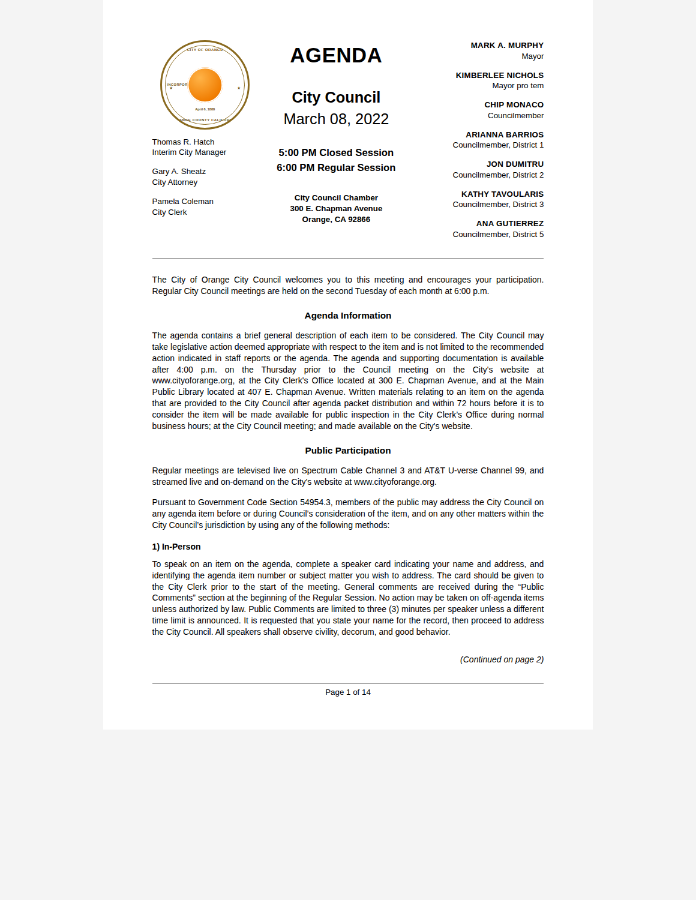City of Orange
Orange County California
Incorporated
April 6, 1888
★ ★
Thomas R. Hatch
Interim City Manager
Gary A. Sheatz
City Attorney
Pamela Coleman
City Clerk
AGENDA
City Council
March 08, 2022
5:00 PM Closed Session
6:00 PM Regular Session
City Council Chamber
300 E. Chapman Avenue
Orange, CA 92866
MARK A. MURPHY
Mayor
KIMBERLEE NICHOLS
Mayor pro tem
CHIP MONACO
Councilmember
ARIANNA BARRIOS
Councilmember, District 1
JON DUMITRU
Councilmember, District 2
KATHY TAVOULARIS
Councilmember, District 3
ANA GUTIERREZ
Councilmember, District 5
The City of Orange City Council welcomes you to this meeting and encourages your participation. Regular City Council meetings are held on the second Tuesday of each month at 6:00 p.m.
Agenda Information
The agenda contains a brief general description of each item to be considered. The City Council may take legislative action deemed appropriate with respect to the item and is not limited to the recommended action indicated in staff reports or the agenda. The agenda and supporting documentation is available after 4:00 p.m. on the Thursday prior to the Council meeting on the City's website at www.cityoforange.org, at the City Clerk's Office located at 300 E. Chapman Avenue, and at the Main Public Library located at 407 E. Chapman Avenue. Written materials relating to an item on the agenda that are provided to the City Council after agenda packet distribution and within 72 hours before it is to consider the item will be made available for public inspection in the City Clerk’s Office during normal business hours; at the City Council meeting; and made available on the City's website.
Public Participation
Regular meetings are televised live on Spectrum Cable Channel 3 and AT&T U-verse Channel 99, and streamed live and on-demand on the City's website at www.cityoforange.org.
Pursuant to Government Code Section 54954.3, members of the public may address the City Council on any agenda item before or during Council’s consideration of the item, and on any other matters within the City Council’s jurisdiction by using any of the following methods:
1) In-Person
To speak on an item on the agenda, complete a speaker card indicating your name and address, and identifying the agenda item number or subject matter you wish to address. The card should be given to the City Clerk prior to the start of the meeting. General comments are received during the “Public Comments” section at the beginning of the Regular Session. No action may be taken on off-agenda items unless authorized by law. Public Comments are limited to three (3) minutes per speaker unless a different time limit is announced. It is requested that you state your name for the record, then proceed to address the City Council. All speakers shall observe civility, decorum, and good behavior.
(Continued on page 2)
Page 1 of 14